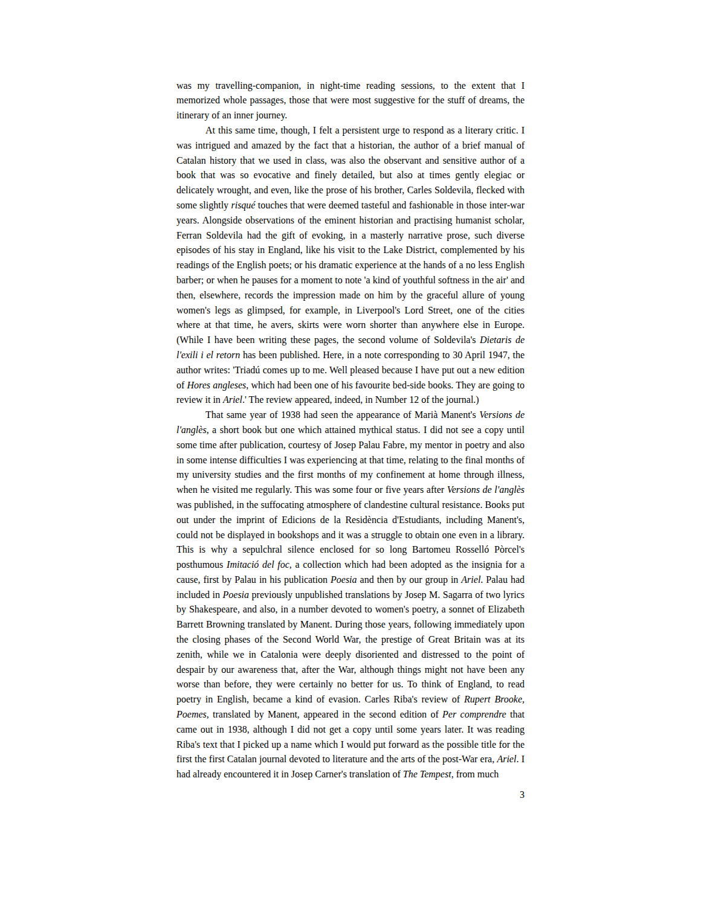was my travelling-companion, in night-time reading sessions, to the extent that I memorized whole passages, those that were most suggestive for the stuff of dreams, the itinerary of an inner journey.
At this same time, though, I felt a persistent urge to respond as a literary critic. I was intrigued and amazed by the fact that a historian, the author of a brief manual of Catalan history that we used in class, was also the observant and sensitive author of a book that was so evocative and finely detailed, but also at times gently elegiac or delicately wrought, and even, like the prose of his brother, Carles Soldevila, flecked with some slightly risqué touches that were deemed tasteful and fashionable in those inter-war years. Alongside observations of the eminent historian and practising humanist scholar, Ferran Soldevila had the gift of evoking, in a masterly narrative prose, such diverse episodes of his stay in England, like his visit to the Lake District, complemented by his readings of the English poets; or his dramatic experience at the hands of a no less English barber; or when he pauses for a moment to note 'a kind of youthful softness in the air' and then, elsewhere, records the impression made on him by the graceful allure of young women's legs as glimpsed, for example, in Liverpool's Lord Street, one of the cities where at that time, he avers, skirts were worn shorter than anywhere else in Europe. (While I have been writing these pages, the second volume of Soldevila's Dietaris de l'exili i el retorn has been published. Here, in a note corresponding to 30 April 1947, the author writes: 'Triadú comes up to me. Well pleased because I have put out a new edition of Hores angleses, which had been one of his favourite bed-side books. They are going to review it in Ariel.' The review appeared, indeed, in Number 12 of the journal.)
That same year of 1938 had seen the appearance of Marià Manent's Versions de l'anglès, a short book but one which attained mythical status. I did not see a copy until some time after publication, courtesy of Josep Palau Fabre, my mentor in poetry and also in some intense difficulties I was experiencing at that time, relating to the final months of my university studies and the first months of my confinement at home through illness, when he visited me regularly. This was some four or five years after Versions de l'anglès was published, in the suffocating atmosphere of clandestine cultural resistance. Books put out under the imprint of Edicions de la Residència d'Estudiants, including Manent's, could not be displayed in bookshops and it was a struggle to obtain one even in a library. This is why a sepulchral silence enclosed for so long Bartomeu Rosselló Pòrcel's posthumous Imitació del foc, a collection which had been adopted as the insignia for a cause, first by Palau in his publication Poesia and then by our group in Ariel. Palau had included in Poesia previously unpublished translations by Josep M. Sagarra of two lyrics by Shakespeare, and also, in a number devoted to women's poetry, a sonnet of Elizabeth Barrett Browning translated by Manent. During those years, following immediately upon the closing phases of the Second World War, the prestige of Great Britain was at its zenith, while we in Catalonia were deeply disoriented and distressed to the point of despair by our awareness that, after the War, although things might not have been any worse than before, they were certainly no better for us. To think of England, to read poetry in English, became a kind of evasion. Carles Riba's review of Rupert Brooke, Poemes, translated by Manent, appeared in the second edition of Per comprendre that came out in 1938, although I did not get a copy until some years later. It was reading Riba's text that I picked up a name which I would put forward as the possible title for the first the first Catalan journal devoted to literature and the arts of the post-War era, Ariel. I had already encountered it in Josep Carner's translation of The Tempest, from much
3